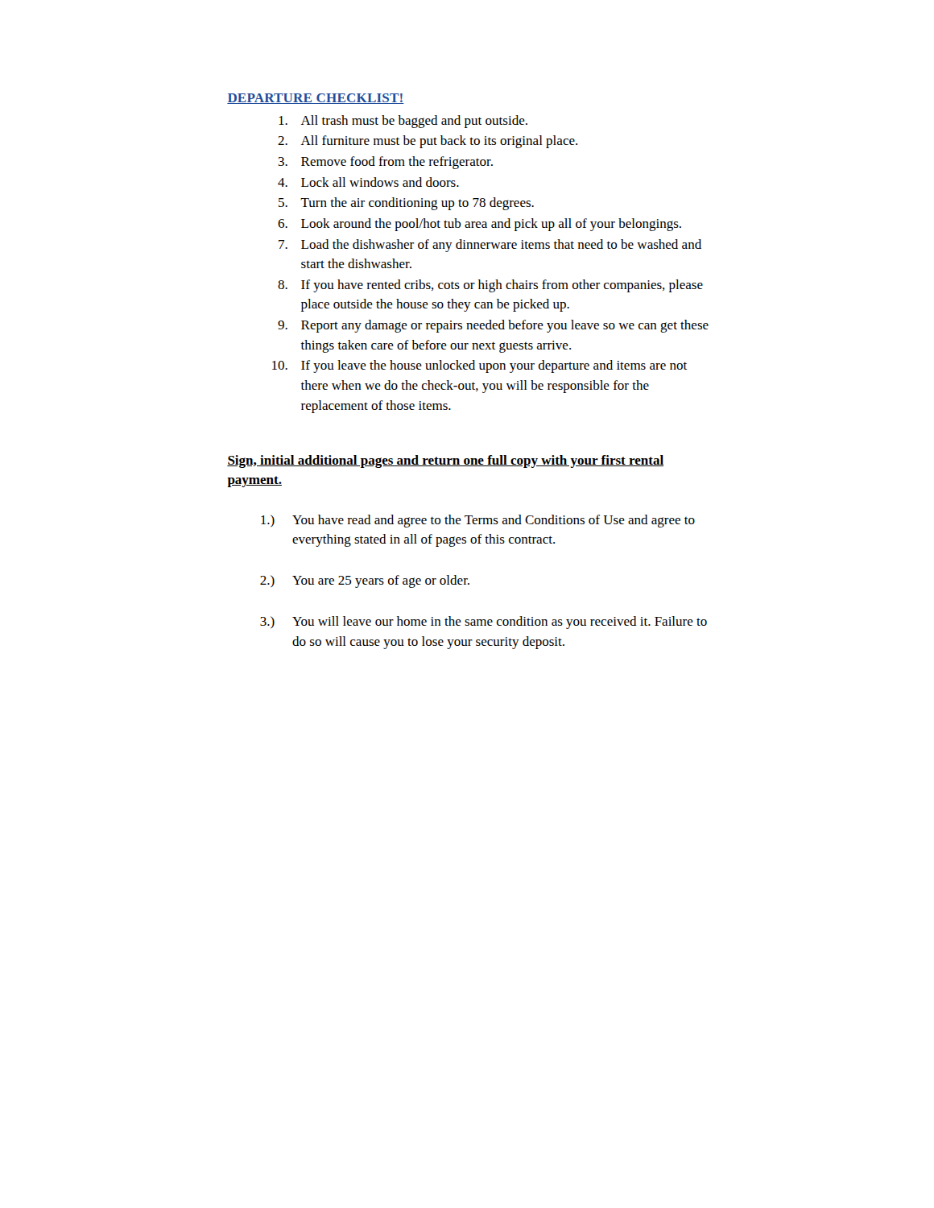DEPARTURE CHECKLIST!
All trash must be bagged and put outside.
All furniture must be put back to its original place.
Remove food from the refrigerator.
Lock all windows and doors.
Turn the air conditioning up to 78 degrees.
Look around the pool/hot tub area and pick up all of your belongings.
Load the dishwasher of any dinnerware items that need to be washed and start the dishwasher.
If you have rented cribs, cots or high chairs from other companies, please place outside the house so they can be picked up.
Report any damage or repairs needed before you leave so we can get these things taken care of before our next guests arrive.
If you leave the house unlocked upon your departure and items are not there when we do the check-out, you will be responsible for the replacement of those items.
Sign, initial additional pages and return one full copy with your first rental payment.
You have read and agree to the Terms and Conditions of Use and agree to everything stated in all of pages of this contract.
You are 25 years of age or older.
You will leave our home in the same condition as you received it. Failure to do so will cause you to lose your security deposit.